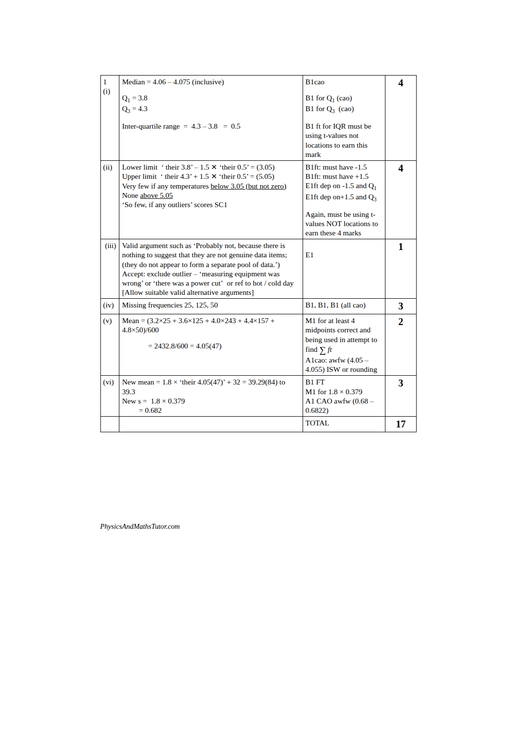| 1 (i) | Median = 4.06 – 4.075 (inclusive) Q 1 = 3.8 Q 3 = 4.3 Inter-quartile range = 4.3 – 3.8 = 0.5 | B1cao B1 for Q 1 (cao) B1 for Q 3 (cao) B1 ft for IQR must be using t-values not locations to earn this mark | 4 |
| (ii) | Lower limit ‘ their 3.8’ – 1.5 ✕ ‘their 0.5’ = (3.05) Upper limit ‘ their 4.3’ + 1.5 ✕ ‘their 0.5’ = (5.05) Very few if any temperatures below 3.05 (but not zero) None above 5.05 ‘So few, if any outliers’ scores SC1 | B1ft: must have -1.5 B1ft: must have +1.5 E1ft dep on -1.5 and Q 1 E1ft dep on+1.5 and Q 3 Again, must be using t-values NOT locations to earn these 4 marks | 4 |
| (iii) | Valid argument such as ‘Probably not, because there is nothing to suggest that they are not genuine data items; (they do not appear to form a separate pool of data.’) Accept: exclude outlier – ‘measuring equipment was wrong’ or ‘there was a power cut’ or ref to hot / cold day [Allow suitable valid alternative arguments] | E1 | 1 |
| (iv) | Missing frequencies 25, 125, 50 | B1, B1, B1 (all cao) | 3 |
| (v) | Mean = (3.2×25 + 3.6×125 + 4.0×243 + 4.4×157 + 4.8×50)/600 = 2432.8/600 = 4.05(47) | M1 for at least 4 midpoints correct and being used in attempt to find ∑ ft A1cao: awfw (4.05 – 4.055) ISW or rounding | 2 |
| (vi) | New mean = 1.8 × ‘their 4.05(47)’ + 32 = 39.29(84) to 39.3 New s = 1.8 × 0.379 = 0.682 | B1 FT M1 for 1.8 × 0.379 A1 CAO awfw (0.68 – 0.6822) | 3 |
| | | TOTAL | 17 |
PhysicsAndMathsTutor.com